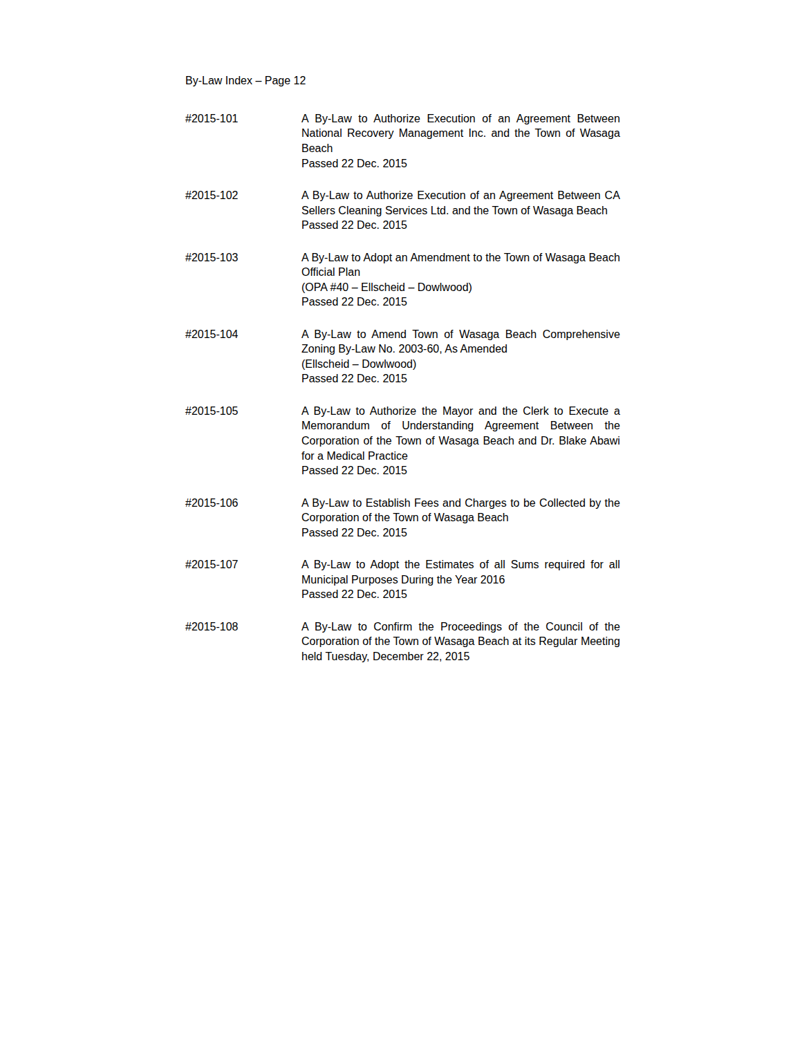By-Law Index – Page 12
| #2015-101 | A By-Law to Authorize Execution of an Agreement Between National Recovery Management Inc. and the Town of Wasaga Beach Passed 22 Dec. 2015 |
| #2015-102 | A By-Law to Authorize Execution of an Agreement Between CA Sellers Cleaning Services Ltd. and the Town of Wasaga Beach Passed 22 Dec. 2015 |
| #2015-103 | A By-Law to Adopt an Amendment to the Town of Wasaga Beach Official Plan (OPA #40 – Ellscheid – Dowlwood) Passed 22 Dec. 2015 |
| #2015-104 | A By-Law to Amend Town of Wasaga Beach Comprehensive Zoning By-Law No. 2003-60, As Amended (Ellscheid – Dowlwood) Passed 22 Dec. 2015 |
| #2015-105 | A By-Law to Authorize the Mayor and the Clerk to Execute a Memorandum of Understanding Agreement Between the Corporation of the Town of Wasaga Beach and Dr. Blake Abawi for a Medical Practice Passed 22 Dec. 2015 |
| #2015-106 | A By-Law to Establish Fees and Charges to be Collected by the Corporation of the Town of Wasaga Beach Passed 22 Dec. 2015 |
| #2015-107 | A By-Law to Adopt the Estimates of all Sums required for all Municipal Purposes During the Year 2016 Passed 22 Dec. 2015 |
| #2015-108 | A By-Law to Confirm the Proceedings of the Council of the Corporation of the Town of Wasaga Beach at its Regular Meeting held Tuesday, December 22, 2015 |